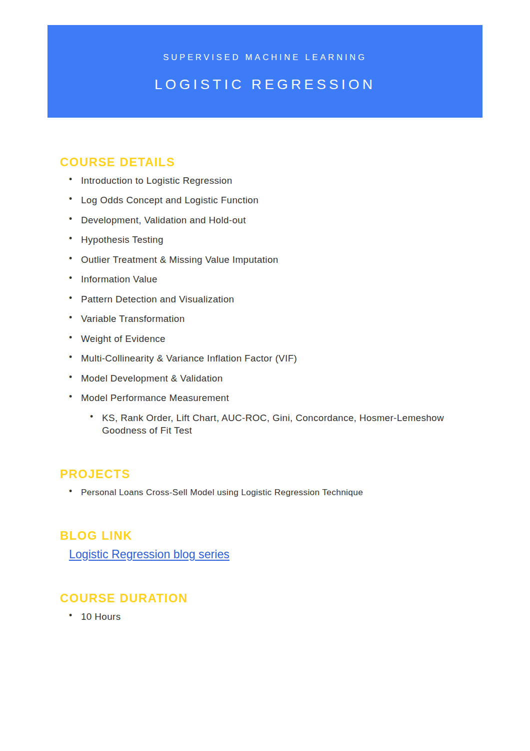Supervised Machine Learning
Logistic Regression
Course Details
Introduction to Logistic Regression
Log Odds Concept and Logistic Function
Development, Validation and Hold-out
Hypothesis Testing
Outlier Treatment & Missing Value Imputation
Information Value
Pattern Detection and Visualization
Variable Transformation
Weight of Evidence
Multi-Collinearity & Variance Inflation Factor (VIF)
Model Development & Validation
Model Performance Measurement
KS, Rank Order, Lift Chart, AUC-ROC, Gini, Concordance, Hosmer-Lemeshow Goodness of Fit Test
Projects
Personal Loans Cross-Sell Model using Logistic Regression Technique
Blog Link
Logistic Regression blog series
Course Duration
10 Hours